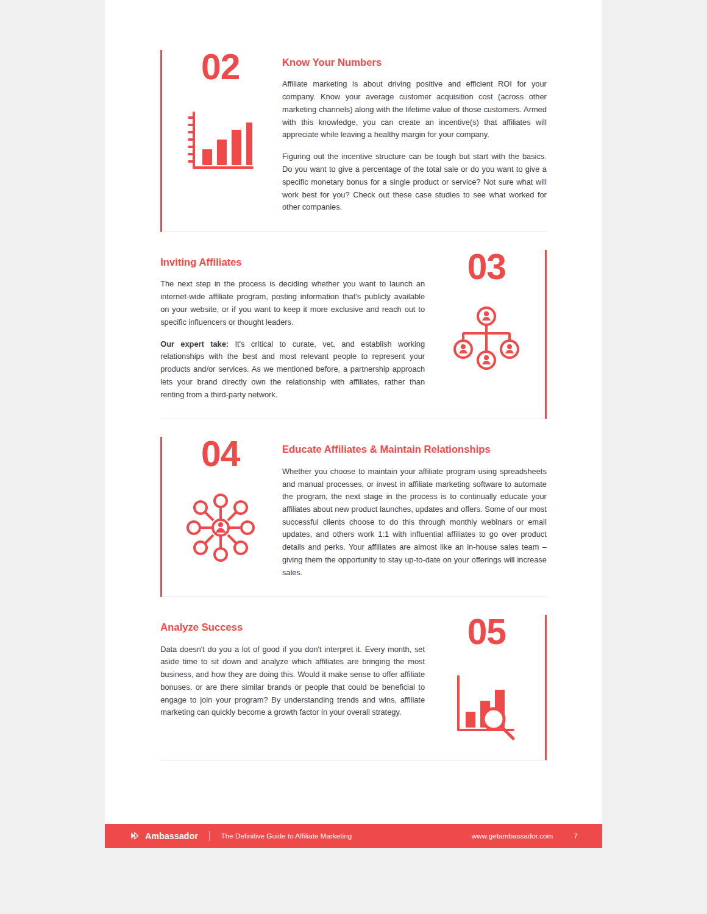02
Know Your Numbers
Affiliate marketing is about driving positive and efficient ROI for your company. Know your average customer acquisition cost (across other marketing channels) along with the lifetime value of those customers. Armed with this knowledge, you can create an incentive(s) that affiliates will appreciate while leaving a healthy margin for your company.
Figuring out the incentive structure can be tough but start with the basics. Do you want to give a percentage of the total sale or do you want to give a specific monetary bonus for a single product or service? Not sure what will work best for you? Check out these case studies to see what worked for other companies.
Inviting Affiliates
The next step in the process is deciding whether you want to launch an internet-wide affiliate program, posting information that's publicly available on your website, or if you want to keep it more exclusive and reach out to specific influencers or thought leaders.
Our expert take: It's critical to curate, vet, and establish working relationships with the best and most relevant people to represent your products and/or services. As we mentioned before, a partnership approach lets your brand directly own the relationship with affiliates, rather than renting from a third-party network.
03
04
Educate Affiliates & Maintain Relationships
Whether you choose to maintain your affiliate program using spreadsheets and manual processes, or invest in affiliate marketing software to automate the program, the next stage in the process is to continually educate your affiliates about new product launches, updates and offers. Some of our most successful clients choose to do this through monthly webinars or email updates, and others work 1:1 with influential affiliates to go over product details and perks. Your affiliates are almost like an in-house sales team – giving them the opportunity to stay up-to-date on your offerings will increase sales.
Analyze Success
Data doesn't do you a lot of good if you don't interpret it. Every month, set aside time to sit down and analyze which affiliates are bringing the most business, and how they are doing this. Would it make sense to offer affiliate bonuses, or are there similar brands or people that could be beneficial to engage to join your program? By understanding trends and wins, affiliate marketing can quickly become a growth factor in your overall strategy.
05
Ambassador The Definitive Guide to Affiliate Marketing
www.getambassador.com 7